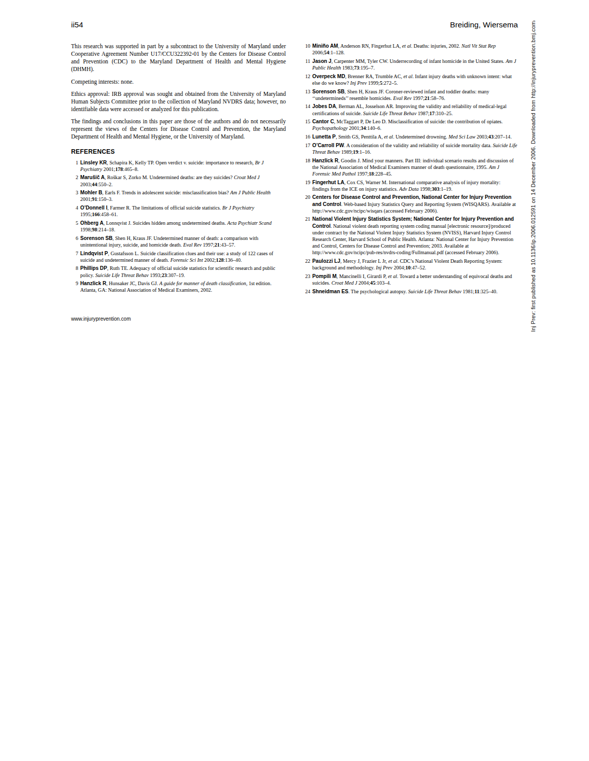ii54 Breiding, Wiersema
This research was supported in part by a subcontract to the University of Maryland under Cooperative Agreement Number U17/CCU322392-01 by the Centers for Disease Control and Prevention (CDC) to the Maryland Department of Health and Mental Hygiene (DHMH).
Competing interests: none.
Ethics approval: IRB approval was sought and obtained from the University of Maryland Human Subjects Committee prior to the collection of Maryland NVDRS data; however, no identifiable data were accessed or analyzed for this publication.
The findings and conclusions in this paper are those of the authors and do not necessarily represent the views of the Centers for Disease Control and Prevention, the Maryland Department of Health and Mental Hygiene, or the University of Maryland.
REFERENCES
1 Linsley KR, Schapira K, Kelly TP. Open verdict v. suicide: importance to research, Br J Psychiatry 2001;178:465–8.
2 Marušič A, Roškar S, Zorko M. Undetermined deaths: are they suicides? Croat Med J 2003;44:550–2.
3 Mohler B, Earls F. Trends in adolescent suicide: misclassification bias? Am J Public Health 2001;91:150–3.
4 O’Donnell I, Farmer R. The limitations of official suicide statistics. Br J Psychiatry 1995;166:458–61.
5 Ohberg A, Lonnqvist J. Suicides hidden among undetermined deaths. Acta Psychiatr Scand 1998;98:214–18.
6 Sorenson SB, Shen H, Kraus JF. Undetermined manner of death: a comparison with unintentional injury, suicide, and homicide death. Eval Rev 1997;21:43–57.
7 Lindqvist P, Gustafsson L. Suicide classification clues and their use: a study of 122 cases of suicide and undetermined manner of death. Forensic Sci Int 2002;128:136–40.
8 Phillips DP, Ruth TE. Adequacy of official suicide statistics for scientific research and public policy. Suicide Life Threat Behav 1993;23:307–19.
9 Hanzlick R, Hunsaker JC, Davis GJ. A guide for manner of death classification, 1st edition. Atlanta, GA: National Association of Medical Examiners, 2002.
10 Miniño AM, Anderson RN, Fingerhut LA, et al. Deaths: injuries, 2002. Natl Vit Stat Rep 2006;54:1–128.
11 Jason J, Carpenter MM, Tyler CW. Underrecording of infant homicide in the United States. Am J Public Health 1983;73:195–7.
12 Overpeck MD, Brenner RA, Trumble AC, et al. Infant injury deaths with unknown intent: what else do we know? Inj Prev 1999;5:272–5.
13 Sorenson SB, Shen H, Kraus JF. Coroner-reviewed infant and toddler deaths: many ‘‘undetermineds’’ resemble homicides. Eval Rev 1997;21:58–76.
14 Jobes DA, Berman AL, Josselson AR. Improving the validity and reliability of medical-legal certifications of suicide. Suicide Life Threat Behav 1987;17:310–25.
15 Cantor C, McTaggart P, De Leo D. Misclassification of suicide: the contribution of opiates. Psychopathology 2001;34:140–6.
16 Lunetta P, Smith GS, Penttila A, et al. Undetermined drowning. Med Sci Law 2003;43:207–14.
17 O’Carroll PW. A consideration of the validity and reliability of suicide mortality data. Suicide Life Threat Behav 1989;19:1–16.
18 Hanzlick R, Goodin J. Mind your manners. Part III: individual scenario results and discussion of the National Association of Medical Examiners manner of death questionnaire, 1995. Am J Forensic Med Pathol 1997;18:228–45.
19 Fingerhut LA, Cox CS, Warner M. International comparative analysis of injury mortality: findings from the ICE on injury statistics. Adv Data 1998;303:1–19.
20 Centers for Disease Control and Prevention, National Center for Injury Prevention and Control. Web-based Injury Statistics Query and Reporting System (WISQARS). Available at http://www.cdc.gov/ncipc/wisqars (accessed February 2006).
21 National Violent Injury Statistics System; National Center for Injury Prevention and Control. National violent death reporting system coding manual [electronic resource]/produced under contract by the National Violent Injury Statistics System (NVISS), Harvard Injury Control Research Center, Harvard School of Public Health. Atlanta: National Center for Injury Prevention and Control, Centers for Disease Control and Prevention; 2003. Available at http://www.cdc.gov/ncipc/pub-res/nvdrs-coding/Fullmanual.pdf (accessed February 2006).
22 Paulozzi LJ, Mercy J, Frazier L Jr, et al. CDC’s National Violent Death Reporting System: background and methodology. Inj Prev 2004;10:47–52.
23 Pompili M, Mancinelli I, Girardi P, et al. Toward a better understanding of equivocal deaths and suicides. Croat Med J 2004;45:103–4.
24 Shneidman ES. The psychological autopsy. Suicide Life Threat Behav 1981;11:325–40.
www.injuryprevention.com
Inj Prev: first published as 10.1136/ip.2006.012591 on 14 December 2006. Downloaded from http://injuryprevention.bmj.com/ on June 26, 2022 by guest. Protected by copyright.